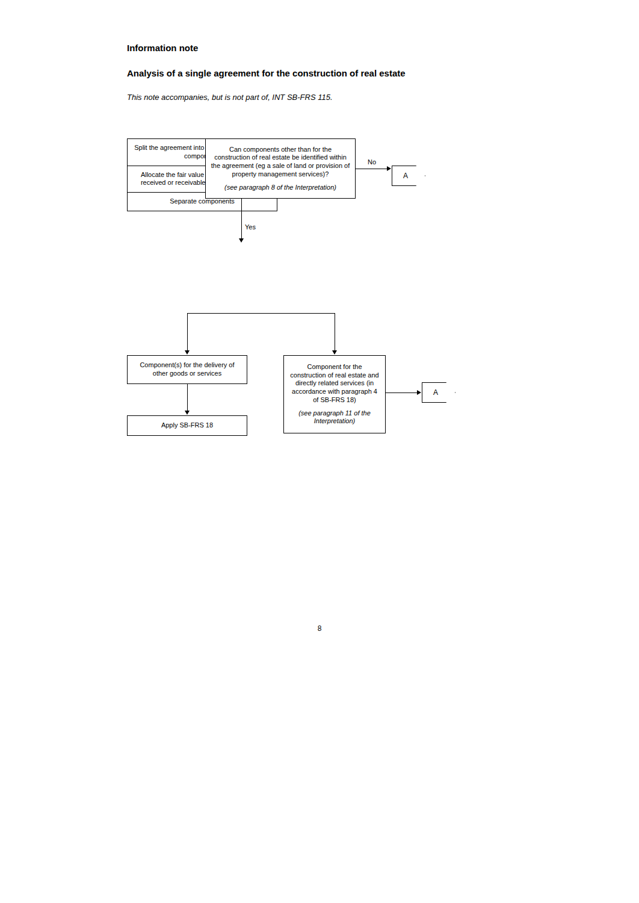Information note
Analysis of a single agreement for the construction of real estate
This note accompanies, but is not part of, INT SB-FRS 115.
Can components other than for the construction of real estate be identified within the agreement (eg a sale of land or provision of property management services)?
(see paragraph 8 of the Interpretation)
No
A
Yes
Split the agreement into separately identifiable components
Allocate the fair value of the consideration received or receivable to each component
Separate components
Component(s) for the delivery of other goods or services
Apply SB-FRS 18
Component for the construction of real estate and directly related services (in accordance with paragraph 4 of SB-FRS 18)
(see paragraph 11 of the Interpretation)
A
8